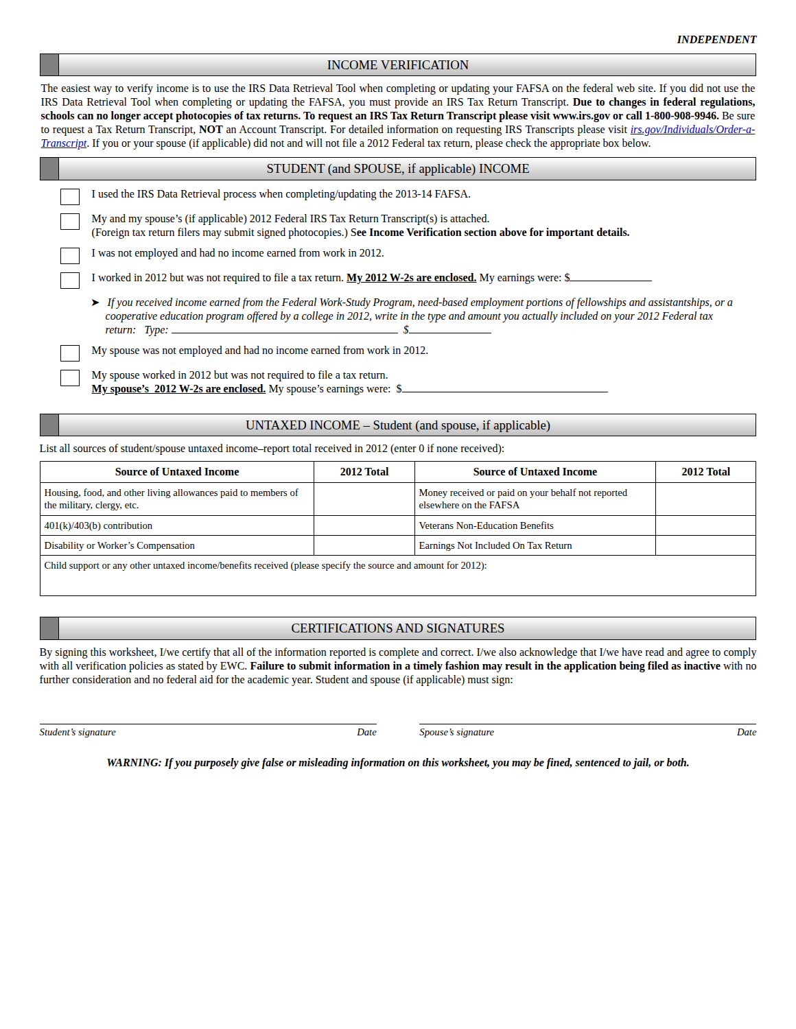INDEPENDENT
INCOME VERIFICATION
The easiest way to verify income is to use the IRS Data Retrieval Tool when completing or updating your FAFSA on the federal web site. If you did not use the IRS Data Retrieval Tool when completing or updating the FAFSA, you must provide an IRS Tax Return Transcript. Due to changes in federal regulations, schools can no longer accept photocopies of tax returns. To request an IRS Tax Return Transcript please visit www.irs.gov or call 1-800-908-9946. Be sure to request a Tax Return Transcript, NOT an Account Transcript. For detailed information on requesting IRS Transcripts please visit irs.gov/Individuals/Order-a-Transcript. If you or your spouse (if applicable) did not and will not file a 2012 Federal tax return, please check the appropriate box below.
STUDENT (and SPOUSE, if applicable) INCOME
I used the IRS Data Retrieval process when completing/updating the 2013-14 FAFSA.
My and my spouse’s (if applicable) 2012 Federal IRS Tax Return Transcript(s) is attached.
(Foreign tax return filers may submit signed photocopies.) See Income Verification section above for important details.
I was not employed and had no income earned from work in 2012.
I worked in 2012 but was not required to file a tax return. My 2012 W-2s are enclosed. My earnings were: $
If you received income earned from the Federal Work-Study Program, need-based employment portions of fellowships and assistantships, or a cooperative education program offered by a college in 2012, write in the type and amount you actually included on your 2012 Federal tax return: Type: $
My spouse was not employed and had no income earned from work in 2012.
My spouse worked in 2012 but was not required to file a tax return.
My spouse’s 2012 W-2s are enclosed. My spouse’s earnings were: $
UNTAXED INCOME – Student (and spouse, if applicable)
List all sources of student/spouse untaxed income–report total received in 2012 (enter 0 if none received):
| Source of Untaxed Income | 2012 Total | Source of Untaxed Income | 2012 Total |
| --- | --- | --- | --- |
| Housing, food, and other living allowances paid to members of the military, clergy, etc. | | Money received or paid on your behalf not reported elsewhere on the FAFSA | |
| 401(k)/403(b) contribution | | Veterans Non-Education Benefits | |
| Disability or Worker’s Compensation | | Earnings Not Included On Tax Return | |
| Child support or any other untaxed income/benefits received (please specify the source and amount for 2012): |
CERTIFICATIONS AND SIGNATURES
By signing this worksheet, I/we certify that all of the information reported is complete and correct. I/we also acknowledge that I/we have read and agree to comply with all verification policies as stated by EWC. Failure to submit information in a timely fashion may result in the application being filed as inactive with no further consideration and no federal aid for the academic year. Student and spouse (if applicable) must sign:
Student’s signature Date
Spouse’s signature Date
WARNING: If you purposely give false or misleading information on this worksheet, you may be fined, sentenced to jail, or both.